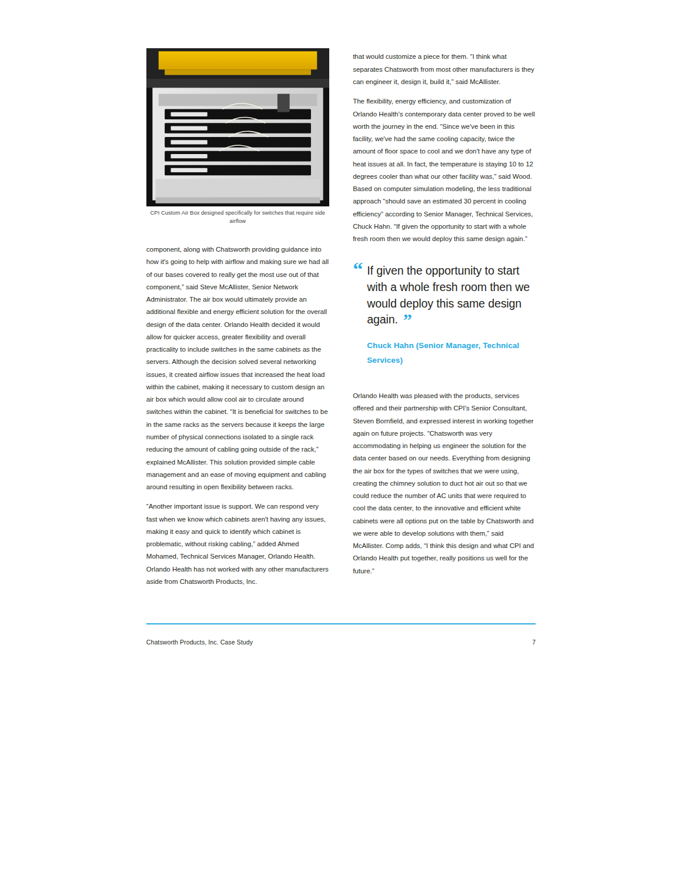CPI Custom Air Box designed specifically for switches that require side airflow
component, along with Chatsworth providing guidance into how it's going to help with airflow and making sure we had all of our bases covered to really get the most use out of that component,” said Steve McAllister, Senior Network Administrator. The air box would ultimately provide an additional flexible and energy efficient solution for the overall design of the data center. Orlando Health decided it would allow for quicker access, greater flexibility and overall practicality to include switches in the same cabinets as the servers. Although the decision solved several networking issues, it created airflow issues that increased the heat load within the cabinet, making it necessary to custom design an air box which would allow cool air to circulate around switches within the cabinet. “It is beneficial for switches to be in the same racks as the servers because it keeps the large number of physical connections isolated to a single rack reducing the amount of cabling going outside of the rack,” explained McAllister. This solution provided simple cable management and an ease of moving equipment and cabling around resulting in open flexibility between racks.
“Another important issue is support. We can respond very fast when we know which cabinets aren't having any issues, making it easy and quick to identify which cabinet is problematic, without risking cabling,” added Ahmed Mohamed, Technical Services Manager, Orlando Health. Orlando Health has not worked with any other manufacturers aside from Chatsworth Products, Inc.
that would customize a piece for them. “I think what separates Chatsworth from most other manufacturers is they can engineer it, design it, build it,” said McAllister.
The flexibility, energy efficiency, and customization of Orlando Health's contemporary data center proved to be well worth the journey in the end. “Since we've been in this facility, we've had the same cooling capacity, twice the amount of floor space to cool and we don't have any type of heat issues at all. In fact, the temperature is staying 10 to 12 degrees cooler than what our other facility was,” said Wood. Based on computer simulation modeling, the less traditional approach “should save an estimated 30 percent in cooling efficiency” according to Senior Manager, Technical Services, Chuck Hahn. “If given the opportunity to start with a whole fresh room then we would deploy this same design again.”
“
If given the opportunity to start with a whole fresh room then we would deploy this same design again. ”
Chuck Hahn (Senior Manager, Technical Services)
Orlando Health was pleased with the products, services offered and their partnership with CPI's Senior Consultant, Steven Bornfield, and expressed interest in working together again on future projects. “Chatsworth was very accommodating in helping us engineer the solution for the data center based on our needs. Everything from designing the air box for the types of switches that we were using, creating the chimney solution to duct hot air out so that we could reduce the number of AC units that were required to cool the data center, to the innovative and efficient white cabinets were all options put on the table by Chatsworth and we were able to develop solutions with them,” said McAllister. Comp adds, “I think this design and what CPI and Orlando Health put together, really positions us well for the future.”
Chatsworth Products, Inc. Case Study
7